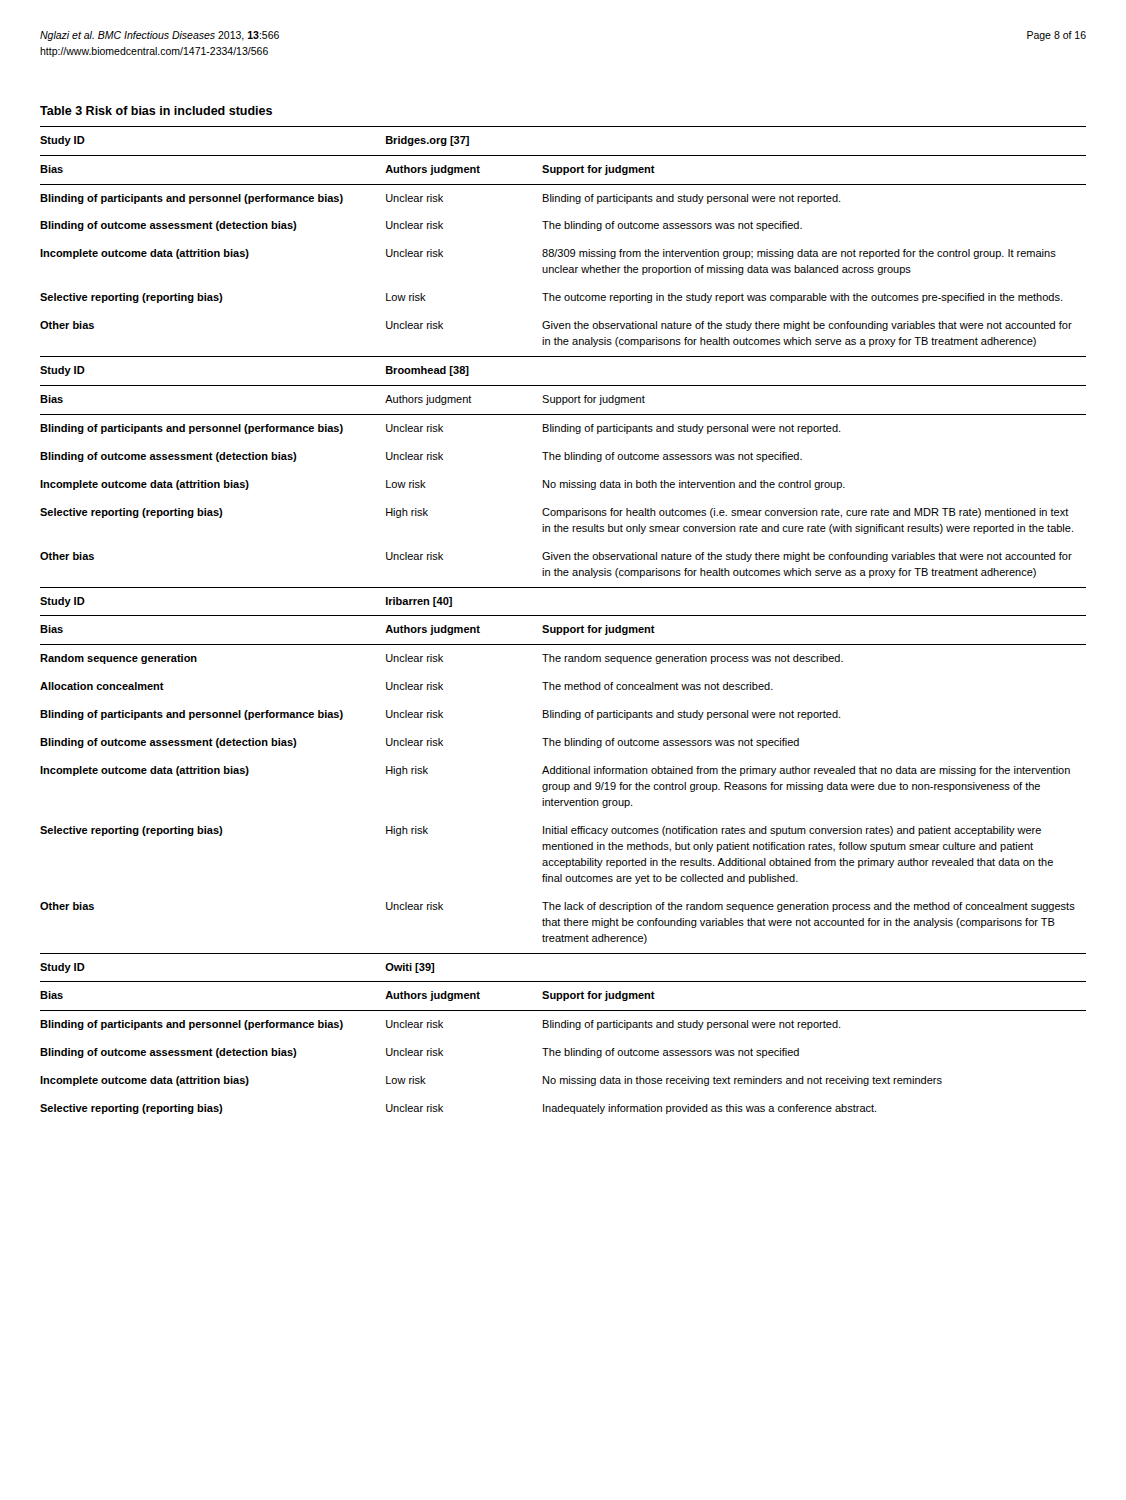Nglazi et al. BMC Infectious Diseases 2013, 13:566
http://www.biomedcentral.com/1471-2334/13/566
Page 8 of 16
Table 3 Risk of bias in included studies
| Study ID | Bridges.org [37] |
| Bias | Authors judgment | Support for judgment |
| Blinding of participants and personnel (performance bias) | Unclear risk | Blinding of participants and study personal were not reported. |
| Blinding of outcome assessment (detection bias) | Unclear risk | The blinding of outcome assessors was not specified. |
| Incomplete outcome data (attrition bias) | Unclear risk | 88/309 missing from the intervention group; missing data are not reported for the control group. It remains unclear whether the proportion of missing data was balanced across groups |
| Selective reporting (reporting bias) | Low risk | The outcome reporting in the study report was comparable with the outcomes pre-specified in the methods. |
| Other bias | Unclear risk | Given the observational nature of the study there might be confounding variables that were not accounted for in the analysis (comparisons for health outcomes which serve as a proxy for TB treatment adherence) |
| Study ID | Broomhead [38] |
| Bias | Authors judgment | Support for judgment |
| Blinding of participants and personnel (performance bias) | Unclear risk | Blinding of participants and study personal were not reported. |
| Blinding of outcome assessment (detection bias) | Unclear risk | The blinding of outcome assessors was not specified. |
| Incomplete outcome data (attrition bias) | Low risk | No missing data in both the intervention and the control group. |
| Selective reporting (reporting bias) | High risk | Comparisons for health outcomes (i.e. smear conversion rate, cure rate and MDR TB rate) mentioned in text in the results but only smear conversion rate and cure rate (with significant results) were reported in the table. |
| Other bias | Unclear risk | Given the observational nature of the study there might be confounding variables that were not accounted for in the analysis (comparisons for health outcomes which serve as a proxy for TB treatment adherence) |
| Study ID | Iribarren [40] |
| Bias | Authors judgment | Support for judgment |
| Random sequence generation | Unclear risk | The random sequence generation process was not described. |
| Allocation concealment | Unclear risk | The method of concealment was not described. |
| Blinding of participants and personnel (performance bias) | Unclear risk | Blinding of participants and study personal were not reported. |
| Blinding of outcome assessment (detection bias) | Unclear risk | The blinding of outcome assessors was not specified |
| Incomplete outcome data (attrition bias) | High risk | Additional information obtained from the primary author revealed that no data are missing for the intervention group and 9/19 for the control group. Reasons for missing data were due to non-responsiveness of the intervention group. |
| Selective reporting (reporting bias) | High risk | Initial efficacy outcomes (notification rates and sputum conversion rates) and patient acceptability were mentioned in the methods, but only patient notification rates, follow sputum smear culture and patient acceptability reported in the results. Additional obtained from the primary author revealed that data on the final outcomes are yet to be collected and published. |
| Other bias | Unclear risk | The lack of description of the random sequence generation process and the method of concealment suggests that there might be confounding variables that were not accounted for in the analysis (comparisons for TB treatment adherence) |
| Study ID | Owiti [39] |
| Bias | Authors judgment | Support for judgment |
| Blinding of participants and personnel (performance bias) | Unclear risk | Blinding of participants and study personal were not reported. |
| Blinding of outcome assessment (detection bias) | Unclear risk | The blinding of outcome assessors was not specified |
| Incomplete outcome data (attrition bias) | Low risk | No missing data in those receiving text reminders and not receiving text reminders |
| Selective reporting (reporting bias) | Unclear risk | Inadequately information provided as this was a conference abstract. |